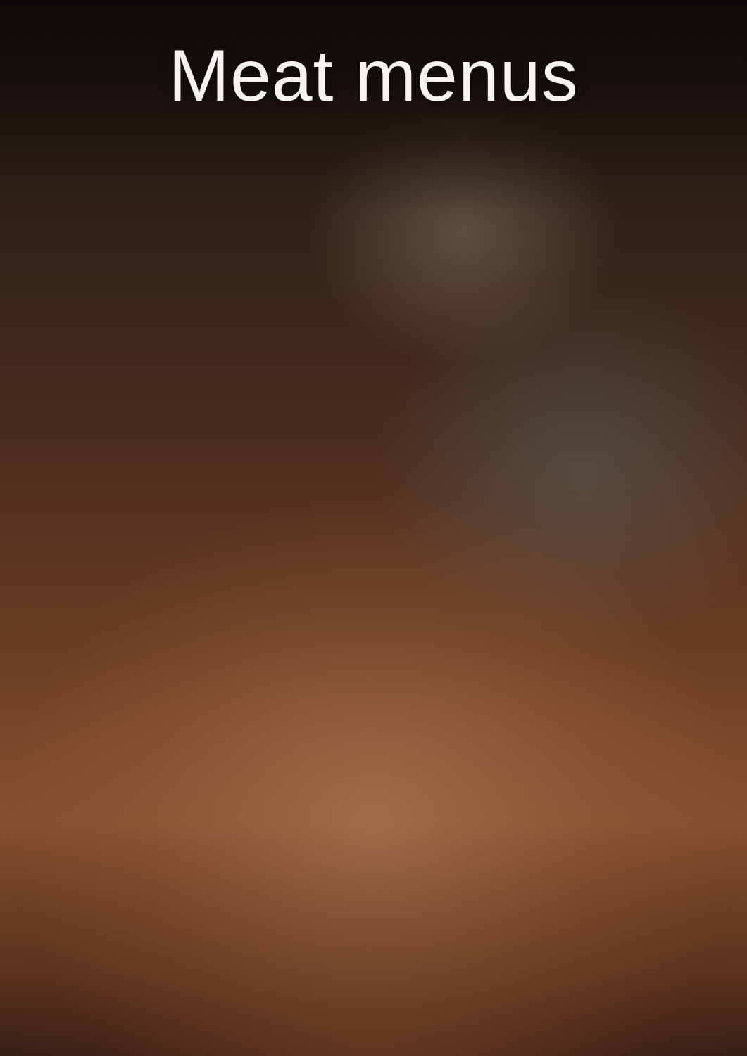Meat menus